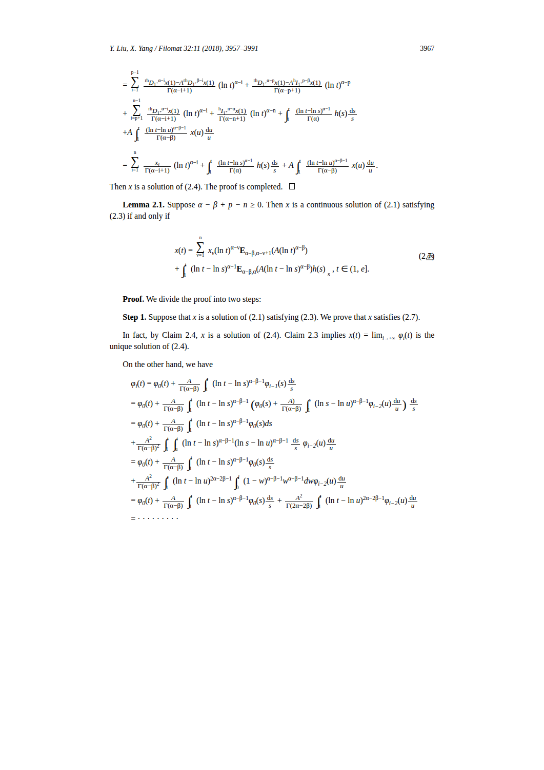Y. Liu, X. Yang / Filomat 32:11 (2018), 3957–3991 3967
= p−1∑i=1 rhD1+α−ix(1)−ArhD1+β−ix(1) Γ(α−i+1) (ln t)α−i + rhD1+α−px(1)−AhI1+p−βx(1) Γ(α−p+1) (ln t)α−p
+ n−1∑i=p+1 rhD1+α−ix(1) Γ(α−i+1) (ln t)α−i + hI1+n−αx(1) Γ(α−n+1) (ln t)α−n + t∫1 (ln t−ln s)α−1 Γ(α) h(s)ds s
+A t∫1 (ln t−ln u)α−β−1 Γ(α−β) x(u)du u
= n∑i=1 xi Γ(α−i+1) (ln t)α−i + t∫1 (ln t−ln s)α−1 Γ(α) h(s)ds s + A t∫1 (ln t−ln u)α−β−1 Γ(α−β) x(u)du u.
Then x is a solution of (2.4). The proof is completed.
Lemma 2.1. Suppose α − β + p − n ≥ 0. Then x is a continuous solution of (2.1) satisfying (2.3) if and only if
x(t) = n∑ν=1 xν(ln t)α−νEα−β,α−ν+1(A(ln t)α−β)
+ t∫1 (ln t − ln s)α−1Eα−β,α(A(ln t − ln s)α−β)h(s)ds s, t ∈ (1, e].
(2.7)
Proof. We divide the proof into two steps:
Step 1. Suppose that x is a solution of (2.1) satisfying (2.3). We prove that x satisfies (2.7).
In fact, by Claim 2.4, x is a solution of (2.4). Claim 2.3 implies x(t) = limi→+∞ φi(t) is the unique solution of (2.4).
On the other hand, we have
φi(t) = φ0(t) + AΓ(α−β) t∫1 (ln t − ln s)α−β−1φi−1(s)ds s
= φ0(t) + AΓ(α−β) t∫1 (ln t − ln s)α−β−1 (φ0(s) + A) Γ(α−β) s∫1 (ln s − ln u)α−β−1φi−2(u)du u) ds s
= φ0(t) + AΓ(α−β) t∫1 (ln t − ln s)α−β−1φ0(s)ds
+A2 Γ(α−β)2 t∫1 t∫u (ln t − ln s)α−β−1(ln s − ln u)α−β−1 ds s φi−2(u)du u
= φ0(t) + AΓ(α−β) t∫1 (ln t − ln s)α−β−1φ0(s)ds s
+A2 Γ(α−β)2 t∫1 (ln t − ln u)2α−2β−1 1∫0 (1 − w)α−β−1wα−β−1dwφi−2(u)du u
= φ0(t) + AΓ(α−β) t∫1 (ln t − ln s)α−β−1φ0(s)ds s + A2 Γ(2α−2β) t∫1 (ln t − ln u)2α−2β−1φi−2(u)du u
= ·········